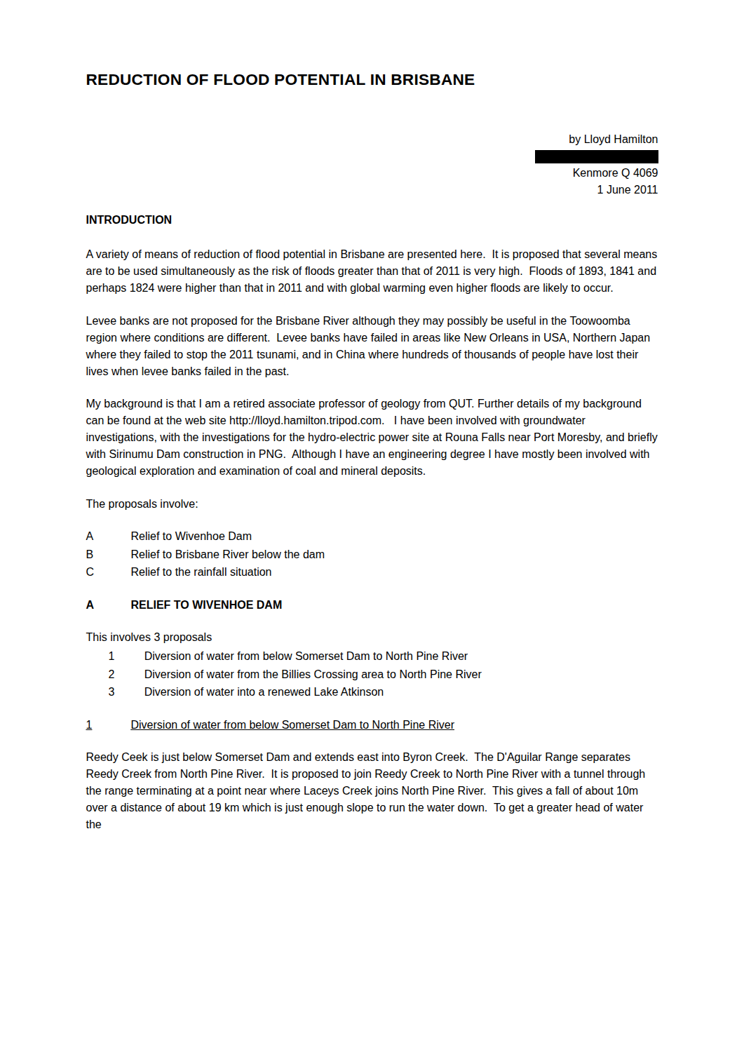REDUCTION OF FLOOD POTENTIAL IN BRISBANE
by Lloyd Hamilton
Kenmore Q 4069
1 June 2011
Introduction
A variety of means of reduction of flood potential in Brisbane are presented here. It is proposed that several means are to be used simultaneously as the risk of floods greater than that of 2011 is very high. Floods of 1893, 1841 and perhaps 1824 were higher than that in 2011 and with global warming even higher floods are likely to occur.
Levee banks are not proposed for the Brisbane River although they may possibly be useful in the Toowoomba region where conditions are different. Levee banks have failed in areas like New Orleans in USA, Northern Japan where they failed to stop the 2011 tsunami, and in China where hundreds of thousands of people have lost their lives when levee banks failed in the past.
My background is that I am a retired associate professor of geology from QUT. Further details of my background can be found at the web site http://lloyd.hamilton.tripod.com. I have been involved with groundwater investigations, with the investigations for the hydro-electric power site at Rouna Falls near Port Moresby, and briefly with Sirinumu Dam construction in PNG. Although I have an engineering degree I have mostly been involved with geological exploration and examination of coal and mineral deposits.
The proposals involve:
ARelief to Wivenhoe Dam
BRelief to Brisbane River below the dam
CRelief to the rainfall situation
ARELIEF TO WIVENHOE DAM
This involves 3 proposals
1 Diversion of water from below Somerset Dam to North Pine River
2 Diversion of water from the Billies Crossing area to North Pine River
3 Diversion of water into a renewed Lake Atkinson
1 Diversion of water from below Somerset Dam to North Pine River
Reedy Ceek is just below Somerset Dam and extends east into Byron Creek. The D'Aguilar Range separates Reedy Creek from North Pine River. It is proposed to join Reedy Creek to North Pine River with a tunnel through the range terminating at a point near where Laceys Creek joins North Pine River. This gives a fall of about 10m over a distance of about 19 km which is just enough slope to run the water down. To get a greater head of water the